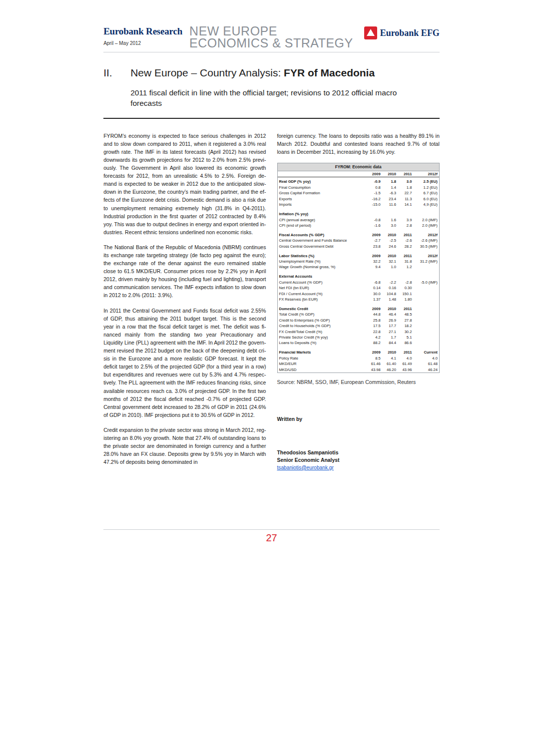Eurobank Research
April – May 2012
NEW EUROPE
ECONOMICS & STRATEGY
Eurobank EFG
II. New Europe – Country Analysis: FYR of Macedonia
2011 fiscal deficit in line with the official target; revisions to 2012 official macro forecasts
FYROM’s economy is expected to face serious challenges in 2012 and to slow down compared to 2011, when it registered a 3.0% real growth rate. The IMF in its latest forecasts (April 2012) has revised downwards its growth projections for 2012 to 2.0% from 2.5% previously. The Government in April also lowered its economic growth forecasts for 2012, from an unrealistic 4.5% to 2.5%. Foreign demand is expected to be weaker in 2012 due to the anticipated slowdown in the Eurozone, the country’s main trading partner, and the effects of the Eurozone debt crisis. Domestic demand is also a risk due to unemployment remaining extremely high (31.8% in Q4-2011). Industrial production in the first quarter of 2012 contracted by 8.4% yoy. This was due to output declines in energy and export oriented industries. Recent ethnic tensions underlined non economic risks.
The National Bank of the Republic of Macedonia (NBRM) continues its exchange rate targeting strategy (de facto peg against the euro); the exchange rate of the denar against the euro remained stable close to 61.5 MKD/EUR. Consumer prices rose by 2.2% yoy in April 2012, driven mainly by housing (including fuel and lighting), transport and communication services. The IMF expects inflation to slow down in 2012 to 2.0% (2011: 3.9%).
In 2011 the Central Government and Funds fiscal deficit was 2.55% of GDP, thus attaining the 2011 budget target. This is the second year in a row that the fiscal deficit target is met. The deficit was financed mainly from the standing two year Precautionary and Liquidity Line (PLL) agreement with the IMF. In April 2012 the government revised the 2012 budget on the back of the deepening debt crisis in the Eurozone and a more realistic GDP forecast. It kept the deficit target to 2.5% of the projected GDP (for a third year in a row) but expenditures and revenues were cut by 5.3% and 4.7% respectively. The PLL agreement with the IMF reduces financing risks, since available resources reach ca. 3.0% of projected GDP. In the first two months of 2012 the fiscal deficit reached -0.7% of projected GDP. Central government debt increased to 28.2% of GDP in 2011 (24.6% of GDP in 2010). IMF projections put it to 30.5% of GDP in 2012.
Credit expansion to the private sector was strong in March 2012, registering an 8.0% yoy growth. Note that 27.4% of outstanding loans to the private sector are denominated in foreign currency and a further 28.0% have an FX clause. Deposits grew by 9.5% yoy in March with 47.2% of deposits being denominated in
foreign currency. The loans to deposits ratio was a healthy 89.1% in March 2012. Doubtful and contested loans reached 9.7% of total loans in December 2011, increasing by 16.0% yoy.
FYROM: Economic data
| | 2009 | 2010 | 2011 | 2012f |
| --- | --- | --- | --- | --- |
| Real GDP (% yoy) | -0.9 | 1.8 | 3.0 | 2.5 (EU) |
| Final Consumption | 0.8 | 1.4 | 1.8 | 1.2 (EU) |
| Gross Capital Formation | -1.5 | -6.3 | 22.7 | 6.7 (EU) |
| Exports | -16.2 | 23.4 | 11.3 | 6.0 (EU) |
| Imports | -15.0 | 11.6 | 14.1 | 4,9 (EU) |
| Inflation (% yoy) | | | | |
| CPI (annual average) | -0.8 | 1.6 | 3.9 | 2.0 (IMF) |
| CPI (end of period) | -1.6 | 3.0 | 2.8 | 2.0 (IMF) |
| Fiscal Accounts (% GDP) | 2009 | 2010 | 2011 | 2012f |
| Central Government and Funds Balance | -2.7 | -2.5 | -2.6 | -2.6 (IMF) |
| Gross Central Government Debt | 23.8 | 24.6 | 28.2 | 30.5 (IMF) |
| Labor Statistics (%) | 2009 | 2010 | 2011 | 2012f |
| Unemployment Rate (%) | 32.2 | 32.1 | 31.8 | 31.2 (IMF) |
| Wage Growth (Nominal gross, %) | 9.4 | 1.0 | 1.2 | |
| External Accounts | | | | |
| Current Account (% GDP) | -6.8 | -2.2 | -2.8 | -5.0 (IMF) |
| Net FDI (bn EUR) | 0.14 | 0.16 | 0.30 | |
| FDI / Current Account (%) | 30.0 | 104.8 | 150.1 | |
| FX Reserves (bn EUR) | 1.37 | 1.48 | 1.80 | |
| Domestic Credit | 2009 | 2010 | 2011 | |
| Total Credit (% GDP) | 44.8 | 46.4 | 48.5 | |
| Credit to Enterprises (% GDP) | 25.8 | 26.9 | 27.8 | |
| Credit to Households (% GDP) | 17.5 | 17.7 | 18.2 | |
| FX Credit/Total Credit (%) | 22.8 | 27.1 | 30.2 | |
| Private Sector Credit (% yoy) | 4.2 | 1.7 | 5.1 | |
| Loans to Deposits (%) | 88.2 | 84.4 | 86.6 | |
| Financial Markets | 2009 | 2010 | 2011 | Current |
| Policy Rate | 8.5 | 4.1 | 4.0 | 4.0 |
| MKD/EUR | 61.46 | 61.40 | 61.49 | 61.48 |
| MKD/USD | 43.98 | 46.20 | 43.96 | 46.24 |
Source: NBRM, SSO, IMF, European Commission, Reuters
Written by
Theodosios Sampaniotis
Senior Economic Analyst
tsabaniotis@eurobank.gr
27